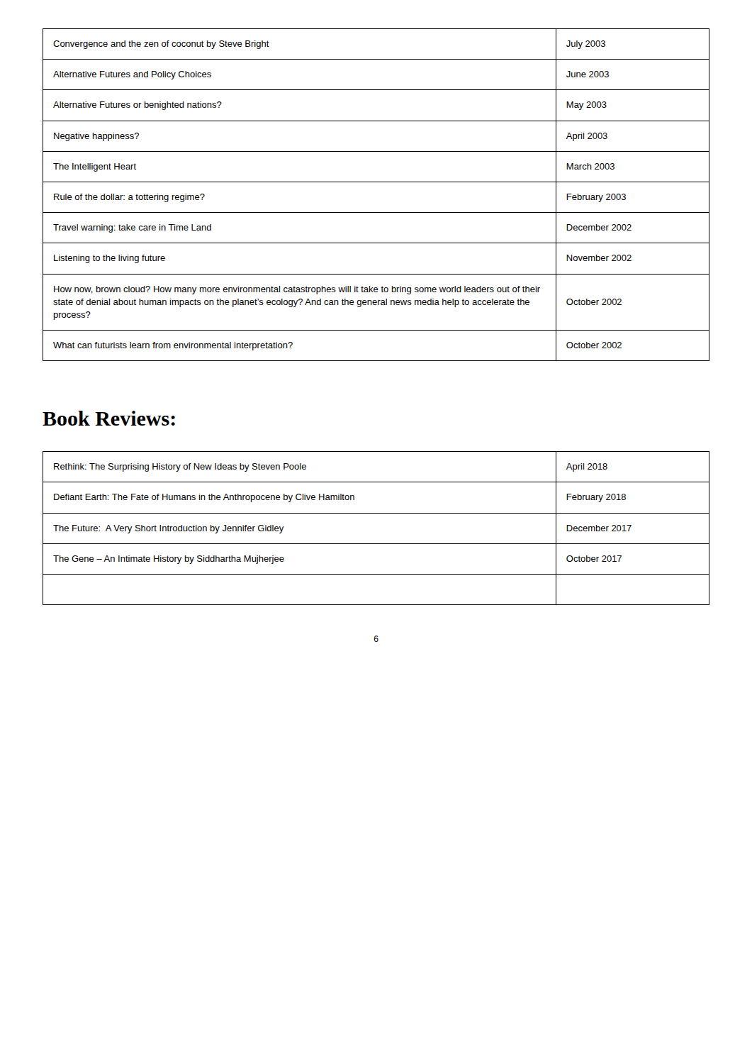| Convergence and the zen of coconut by Steve Bright | July 2003 |
| Alternative Futures and Policy Choices | June 2003 |
| Alternative Futures or benighted nations? | May 2003 |
| Negative happiness? | April 2003 |
| The Intelligent Heart | March 2003 |
| Rule of the dollar: a tottering regime? | February 2003 |
| Travel warning: take care in Time Land | December 2002 |
| Listening to the living future | November 2002 |
| How now, brown cloud? How many more environmental catastrophes will it take to bring some world leaders out of their state of denial about human impacts on the planet’s ecology? And can the general news media help to accelerate the process? | October 2002 |
| What can futurists learn from environmental interpretation? | October 2002 |
Book Reviews:
| Rethink: The Surprising History of New Ideas by Steven Poole | April 2018 |
| Defiant Earth: The Fate of Humans in the Anthropocene by Clive Hamilton | February 2018 |
| The Future: A Very Short Introduction by Jennifer Gidley | December 2017 |
| The Gene – An Intimate History by Siddhartha Mujherjee | October 2017 |
6